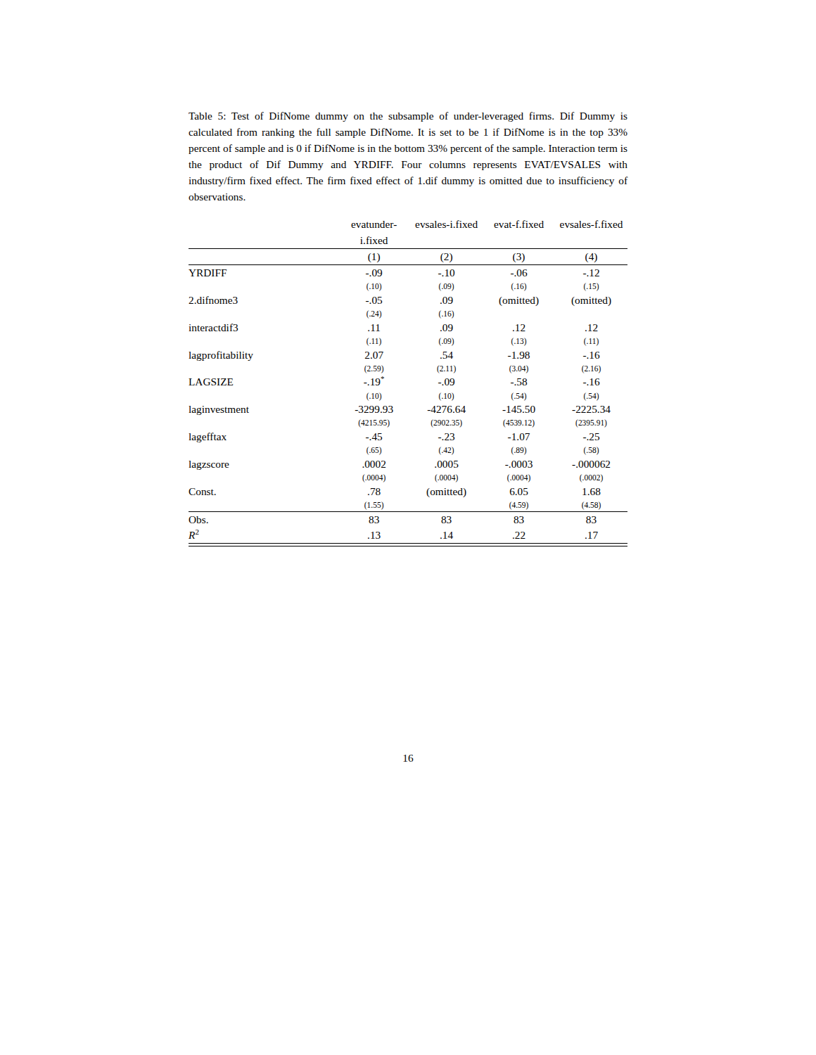Table 5: Test of DifNome dummy on the subsample of under-leveraged firms. Dif Dummy is calculated from ranking the full sample DifNome. It is set to be 1 if DifNome is in the top 33% percent of sample and is 0 if DifNome is in the bottom 33% percent of the sample. Interaction term is the product of Dif Dummy and YRDIFF. Four columns represents EVAT/EVSALES with industry/firm fixed effect. The firm fixed effect of 1.dif dummy is omitted due to insufficiency of observations.
| | evatunder-i.fixed | evsales-i.fixed | evat-f.fixed | evsales-f.fixed |
| | (1) | (2) | (3) | (4) |
| YRDIFF | -.09 | -.10 | -.06 | -.12 |
| | (.10) | (.09) | (.16) | (.15) |
| 2.difnome3 | -.05 | .09 | (omitted) | (omitted) |
| | (.24) | (.16) | | |
| interactdif3 | .11 | .09 | .12 | .12 |
| | (.11) | (.09) | (.13) | (.11) |
| lagprofitability | 2.07 | .54 | -1.98 | -.16 |
| | (2.59) | (2.11) | (3.04) | (2.16) |
| LAGSIZE | -.19 * | -.09 | -.58 | -.16 |
| | (.10) | (.10) | (.54) | (.54) |
| laginvestment | -3299.93 | -4276.64 | -145.50 | -2225.34 |
| | (4215.95) | (2902.35) | (4539.12) | (2395.91) |
| lagefftax | -.45 | -.23 | -1.07 | -.25 |
| | (.65) | (.42) | (.89) | (.58) |
| lagzscore | .0002 | .0005 | -.0003 | -.000062 |
| | (.0004) | (.0004) | (.0004) | (.0002) |
| Const. | .78 | (omitted) | 6.05 | 1.68 |
| | (1.55) | | (4.59) | (4.58) |
| Obs. | 83 | 83 | 83 | 83 |
| R 2 | .13 | .14 | .22 | .17 |
16